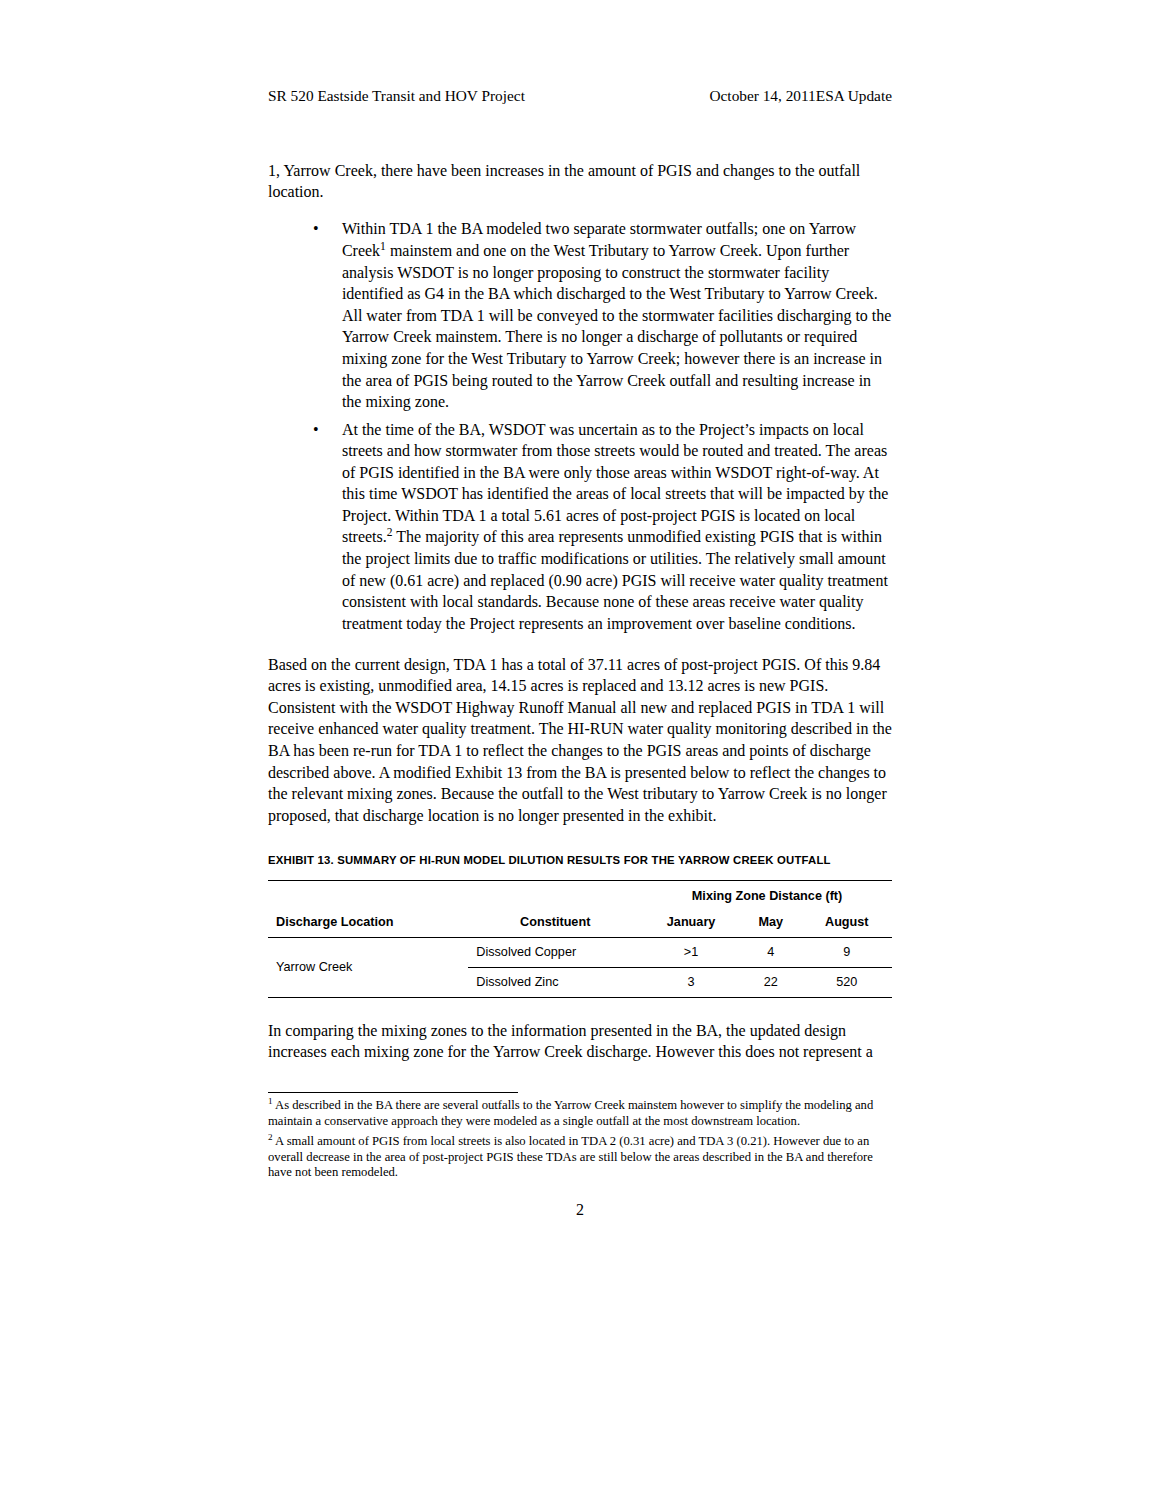SR 520 Eastside Transit and HOV Project
October 14, 2011ESA Update
1, Yarrow Creek, there have been increases in the amount of PGIS and changes to the outfall location.
Within TDA 1 the BA modeled two separate stormwater outfalls; one on Yarrow Creek1 mainstem and one on the West Tributary to Yarrow Creek. Upon further analysis WSDOT is no longer proposing to construct the stormwater facility identified as G4 in the BA which discharged to the West Tributary to Yarrow Creek. All water from TDA 1 will be conveyed to the stormwater facilities discharging to the Yarrow Creek mainstem. There is no longer a discharge of pollutants or required mixing zone for the West Tributary to Yarrow Creek; however there is an increase in the area of PGIS being routed to the Yarrow Creek outfall and resulting increase in the mixing zone.
At the time of the BA, WSDOT was uncertain as to the Project’s impacts on local streets and how stormwater from those streets would be routed and treated. The areas of PGIS identified in the BA were only those areas within WSDOT right-of-way. At this time WSDOT has identified the areas of local streets that will be impacted by the Project. Within TDA 1 a total 5.61 acres of post-project PGIS is located on local streets.2 The majority of this area represents unmodified existing PGIS that is within the project limits due to traffic modifications or utilities. The relatively small amount of new (0.61 acre) and replaced (0.90 acre) PGIS will receive water quality treatment consistent with local standards. Because none of these areas receive water quality treatment today the Project represents an improvement over baseline conditions.
Based on the current design, TDA 1 has a total of 37.11 acres of post-project PGIS. Of this 9.84 acres is existing, unmodified area, 14.15 acres is replaced and 13.12 acres is new PGIS. Consistent with the WSDOT Highway Runoff Manual all new and replaced PGIS in TDA 1 will receive enhanced water quality treatment. The HI-RUN water quality monitoring described in the BA has been re-run for TDA 1 to reflect the changes to the PGIS areas and points of discharge described above. A modified Exhibit 13 from the BA is presented below to reflect the changes to the relevant mixing zones. Because the outfall to the West tributary to Yarrow Creek is no longer proposed, that discharge location is no longer presented in the exhibit.
EXHIBIT 13. SUMMARY OF HI-RUN MODEL DILUTION RESULTS FOR THE YARROW CREEK OUTFALL
| | | Mixing Zone Distance (ft) |
| --- | --- | --- |
| Discharge Location | Constituent | January | May | August |
| Yarrow Creek | Dissolved Copper | >1 | 4 | 9 |
| Dissolved Zinc | 3 | 22 | 520 |
In comparing the mixing zones to the information presented in the BA, the updated design increases each mixing zone for the Yarrow Creek discharge. However this does not represent a
1 As described in the BA there are several outfalls to the Yarrow Creek mainstem however to simplify the modeling and maintain a conservative approach they were modeled as a single outfall at the most downstream location.
2 A small amount of PGIS from local streets is also located in TDA 2 (0.31 acre) and TDA 3 (0.21). However due to an overall decrease in the area of post-project PGIS these TDAs are still below the areas described in the BA and therefore have not been remodeled.
2